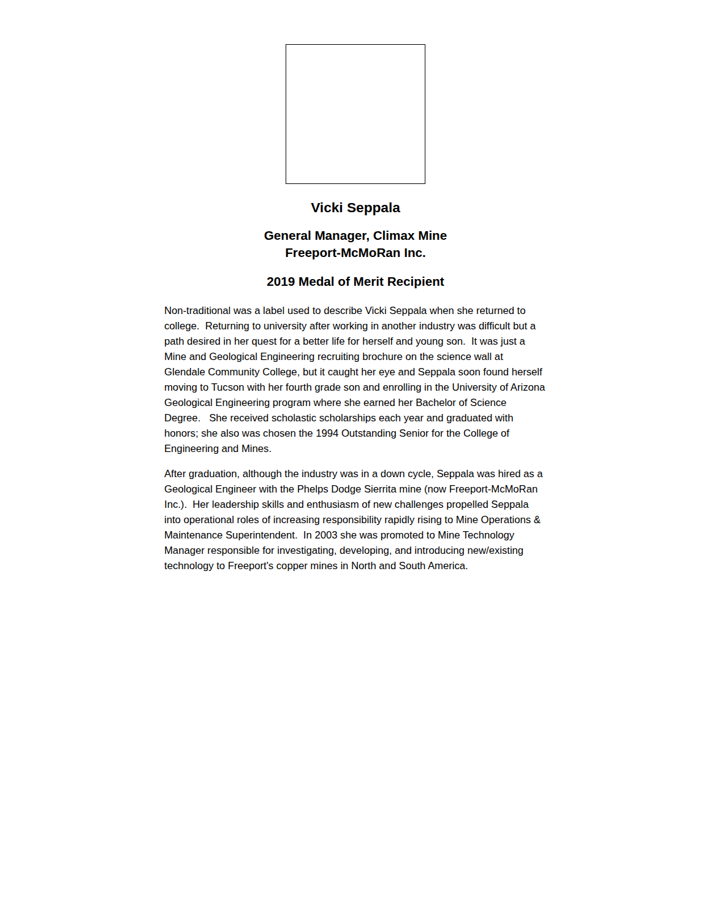Vicki Seppala
General Manager, Climax Mine
Freeport-McMoRan Inc.
2019 Medal of Merit Recipient
Non-traditional was a label used to describe Vicki Seppala when she returned to college. Returning to university after working in another industry was difficult but a path desired in her quest for a better life for herself and young son. It was just a Mine and Geological Engineering recruiting brochure on the science wall at Glendale Community College, but it caught her eye and Seppala soon found herself moving to Tucson with her fourth grade son and enrolling in the University of Arizona Geological Engineering program where she earned her Bachelor of Science Degree. She received scholastic scholarships each year and graduated with honors; she also was chosen the 1994 Outstanding Senior for the College of Engineering and Mines.
After graduation, although the industry was in a down cycle, Seppala was hired as a Geological Engineer with the Phelps Dodge Sierrita mine (now Freeport-McMoRan Inc.). Her leadership skills and enthusiasm of new challenges propelled Seppala into operational roles of increasing responsibility rapidly rising to Mine Operations & Maintenance Superintendent. In 2003 she was promoted to Mine Technology Manager responsible for investigating, developing, and introducing new/existing technology to Freeport's copper mines in North and South America.